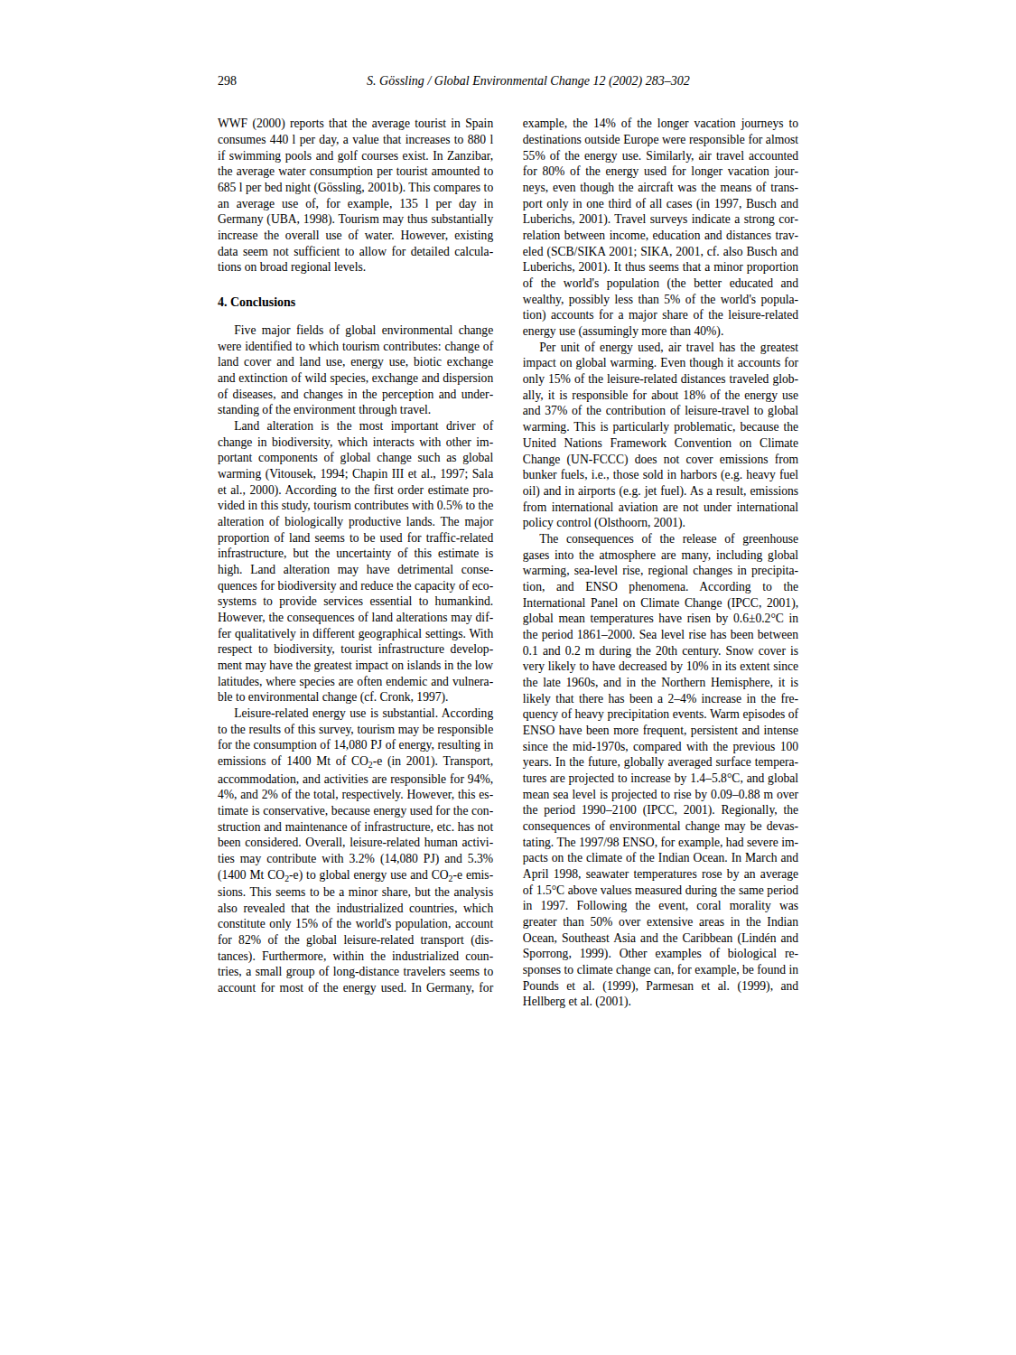298 S. Gössling / Global Environmental Change 12 (2002) 283–302
WWF (2000) reports that the average tourist in Spain consumes 440 l per day, a value that increases to 880 l if swimming pools and golf courses exist. In Zanzibar, the average water consumption per tourist amounted to 685 l per bed night (Gössling, 2001b). This compares to an average use of, for example, 135 l per day in Germany (UBA, 1998). Tourism may thus substantially increase the overall use of water. However, existing data seem not sufficient to allow for detailed calculations on broad regional levels.
4. Conclusions
Five major fields of global environmental change were identified to which tourism contributes: change of land cover and land use, energy use, biotic exchange and extinction of wild species, exchange and dispersion of diseases, and changes in the perception and understanding of the environment through travel.
Land alteration is the most important driver of change in biodiversity, which interacts with other important components of global change such as global warming (Vitousek, 1994; Chapin III et al., 1997; Sala et al., 2000). According to the first order estimate provided in this study, tourism contributes with 0.5% to the alteration of biologically productive lands. The major proportion of land seems to be used for traffic-related infrastructure, but the uncertainty of this estimate is high. Land alteration may have detrimental consequences for biodiversity and reduce the capacity of ecosystems to provide services essential to humankind. However, the consequences of land alterations may differ qualitatively in different geographical settings. With respect to biodiversity, tourist infrastructure development may have the greatest impact on islands in the low latitudes, where species are often endemic and vulnerable to environmental change (cf. Cronk, 1997).
Leisure-related energy use is substantial. According to the results of this survey, tourism may be responsible for the consumption of 14,080 PJ of energy, resulting in emissions of 1400 Mt of CO2-e (in 2001). Transport, accommodation, and activities are responsible for 94%, 4%, and 2% of the total, respectively. However, this estimate is conservative, because energy used for the construction and maintenance of infrastructure, etc. has not been considered. Overall, leisure-related human activities may contribute with 3.2% (14,080 PJ) and 5.3% (1400 Mt CO2-e) to global energy use and CO2-e emissions. This seems to be a minor share, but the analysis also revealed that the industrialized countries, which constitute only 15% of the world's population, account for 82% of the global leisure-related transport (distances). Furthermore, within the industrialized countries, a small group of long-distance travelers seems to account for most of the energy used. In Germany, for example, the 14% of the longer vacation journeys to destinations outside Europe were responsible for almost 55% of the energy use. Similarly, air travel accounted for 80% of the energy used for longer vacation journeys, even though the aircraft was the means of transport only in one third of all cases (in 1997, Busch and Luberichs, 2001). Travel surveys indicate a strong correlation between income, education and distances traveled (SCB/SIKA 2001; SIKA, 2001, cf. also Busch and Luberichs, 2001). It thus seems that a minor proportion of the world's population (the better educated and wealthy, possibly less than 5% of the world's population) accounts for a major share of the leisure-related energy use (assumingly more than 40%).
Per unit of energy used, air travel has the greatest impact on global warming. Even though it accounts for only 15% of the leisure-related distances traveled globally, it is responsible for about 18% of the energy use and 37% of the contribution of leisure-travel to global warming. This is particularly problematic, because the United Nations Framework Convention on Climate Change (UN-FCCC) does not cover emissions from bunker fuels, i.e., those sold in harbors (e.g. heavy fuel oil) and in airports (e.g. jet fuel). As a result, emissions from international aviation are not under international policy control (Olsthoorn, 2001).
The consequences of the release of greenhouse gases into the atmosphere are many, including global warming, sea-level rise, regional changes in precipitation, and ENSO phenomena. According to the International Panel on Climate Change (IPCC, 2001), global mean temperatures have risen by 0.6±0.2°C in the period 1861–2000. Sea level rise has been between 0.1 and 0.2 m during the 20th century. Snow cover is very likely to have decreased by 10% in its extent since the late 1960s, and in the Northern Hemisphere, it is likely that there has been a 2–4% increase in the frequency of heavy precipitation events. Warm episodes of ENSO have been more frequent, persistent and intense since the mid-1970s, compared with the previous 100 years. In the future, globally averaged surface temperatures are projected to increase by 1.4–5.8°C, and global mean sea level is projected to rise by 0.09–0.88 m over the period 1990–2100 (IPCC, 2001). Regionally, the consequences of environmental change may be devastating. The 1997/98 ENSO, for example, had severe impacts on the climate of the Indian Ocean. In March and April 1998, seawater temperatures rose by an average of 1.5°C above values measured during the same period in 1997. Following the event, coral morality was greater than 50% over extensive areas in the Indian Ocean, Southeast Asia and the Caribbean (Lindén and Sporrong, 1999). Other examples of biological responses to climate change can, for example, be found in Pounds et al. (1999), Parmesan et al. (1999), and Hellberg et al. (2001).